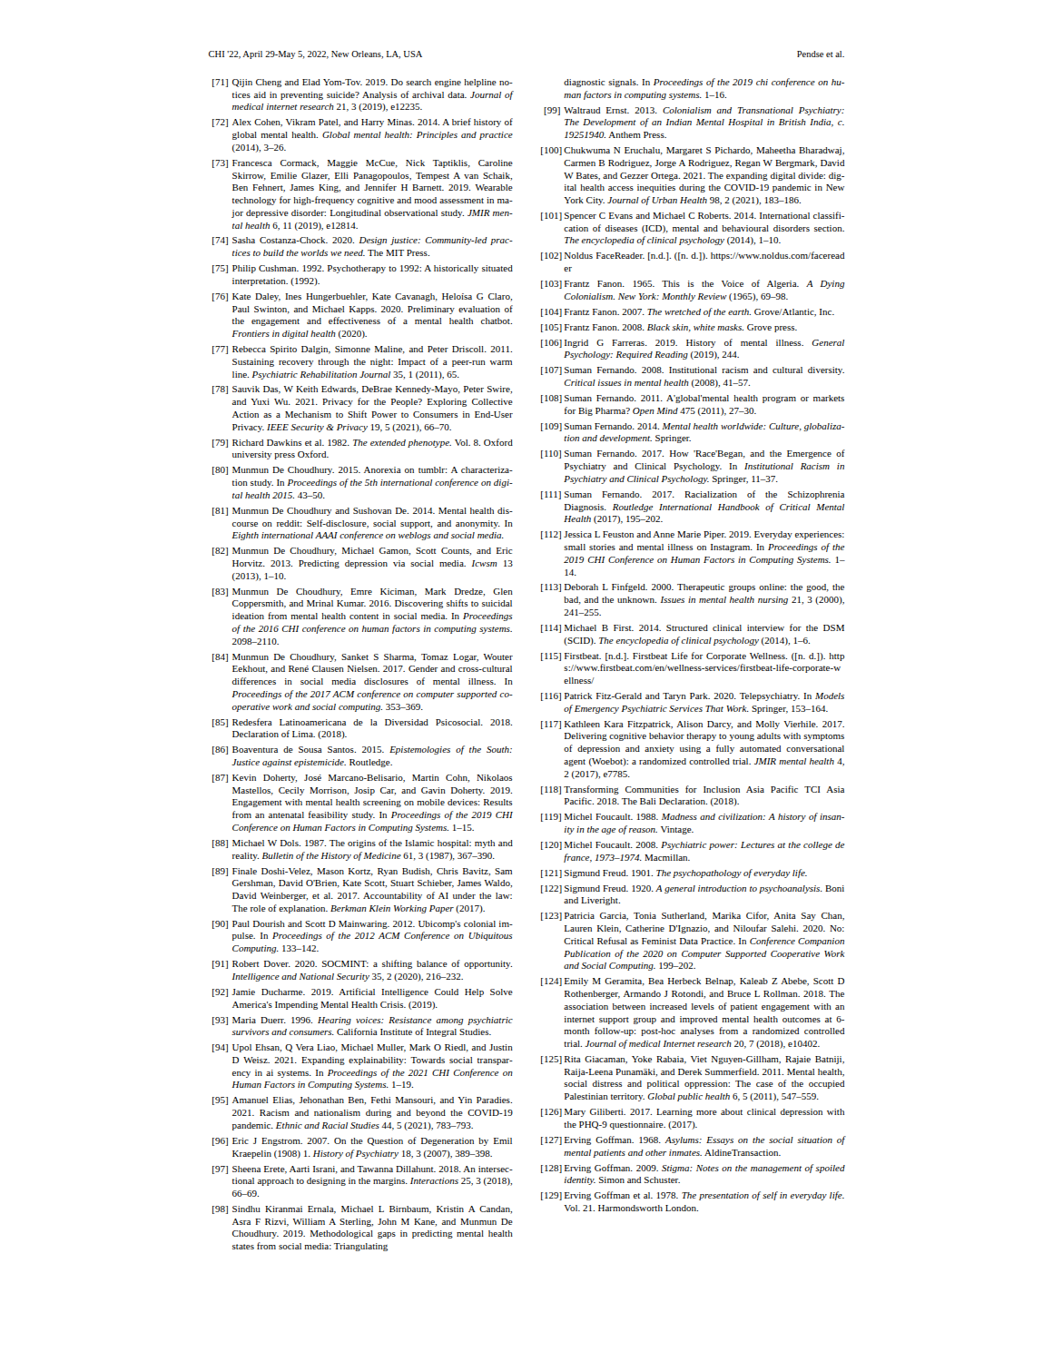CHI '22, April 29-May 5, 2022, New Orleans, LA, USA Pendse et al.
[71] Qijin Cheng and Elad Yom-Tov. 2019. Do search engine helpline notices aid in preventing suicide? Analysis of archival data. Journal of medical internet research 21, 3 (2019), e12235.
[72] Alex Cohen, Vikram Patel, and Harry Minas. 2014. A brief history of global mental health. Global mental health: Principles and practice (2014), 3–26.
[73] Francesca Cormack, Maggie McCue, Nick Taptiklis, Caroline Skirrow, Emilie Glazer, Elli Panagopoulos, Tempest A van Schaik, Ben Fehnert, James King, and Jennifer H Barnett. 2019. Wearable technology for high-frequency cognitive and mood assessment in major depressive disorder: Longitudinal observational study. JMIR mental health 6, 11 (2019), e12814.
[74] Sasha Costanza-Chock. 2020. Design justice: Community-led practices to build the worlds we need. The MIT Press.
[75] Philip Cushman. 1992. Psychotherapy to 1992: A historically situated interpretation. (1992).
[76] Kate Daley, Ines Hungerbuehler, Kate Cavanagh, Heloísa G Claro, Paul Swinton, and Michael Kapps. 2020. Preliminary evaluation of the engagement and effectiveness of a mental health chatbot. Frontiers in digital health (2020).
[77] Rebecca Spirito Dalgin, Simonne Maline, and Peter Driscoll. 2011. Sustaining recovery through the night: Impact of a peer-run warm line. Psychiatric Rehabilitation Journal 35, 1 (2011), 65.
[78] Sauvik Das, W Keith Edwards, DeBrae Kennedy-Mayo, Peter Swire, and Yuxi Wu. 2021. Privacy for the People? Exploring Collective Action as a Mechanism to Shift Power to Consumers in End-User Privacy. IEEE Security & Privacy 19, 5 (2021), 66–70.
[79] Richard Dawkins et al. 1982. The extended phenotype. Vol. 8. Oxford university press Oxford.
[80] Munmun De Choudhury. 2015. Anorexia on tumblr: A characterization study. In Proceedings of the 5th international conference on digital health 2015. 43–50.
[81] Munmun De Choudhury and Sushovan De. 2014. Mental health discourse on reddit: Self-disclosure, social support, and anonymity. In Eighth international AAAI conference on weblogs and social media.
[82] Munmun De Choudhury, Michael Gamon, Scott Counts, and Eric Horvitz. 2013. Predicting depression via social media. Icwsm 13 (2013), 1–10.
[83] Munmun De Choudhury, Emre Kiciman, Mark Dredze, Glen Coppersmith, and Mrinal Kumar. 2016. Discovering shifts to suicidal ideation from mental health content in social media. In Proceedings of the 2016 CHI conference on human factors in computing systems. 2098–2110.
[84] Munmun De Choudhury, Sanket S Sharma, Tomaz Logar, Wouter Eekhout, and René Clausen Nielsen. 2017. Gender and cross-cultural differences in social media disclosures of mental illness. In Proceedings of the 2017 ACM conference on computer supported cooperative work and social computing. 353–369.
[85] Redesfera Latinoamericana de la Diversidad Psicosocial. 2018. Declaration of Lima. (2018).
[86] Boaventura de Sousa Santos. 2015. Epistemologies of the South: Justice against epistemicide. Routledge.
[87] Kevin Doherty, José Marcano-Belisario, Martin Cohn, Nikolaos Mastellos, Cecily Morrison, Josip Car, and Gavin Doherty. 2019. Engagement with mental health screening on mobile devices: Results from an antenatal feasibility study. In Proceedings of the 2019 CHI Conference on Human Factors in Computing Systems. 1–15.
[88] Michael W Dols. 1987. The origins of the Islamic hospital: myth and reality. Bulletin of the History of Medicine 61, 3 (1987), 367–390.
[89] Finale Doshi-Velez, Mason Kortz, Ryan Budish, Chris Bavitz, Sam Gershman, David O'Brien, Kate Scott, Stuart Schieber, James Waldo, David Weinberger, et al. 2017. Accountability of AI under the law: The role of explanation. Berkman Klein Working Paper (2017).
[90] Paul Dourish and Scott D Mainwaring. 2012. Ubicomp's colonial impulse. In Proceedings of the 2012 ACM Conference on Ubiquitous Computing. 133–142.
[91] Robert Dover. 2020. SOCMINT: a shifting balance of opportunity. Intelligence and National Security 35, 2 (2020), 216–232.
[92] Jamie Ducharme. 2019. Artificial Intelligence Could Help Solve America's Impending Mental Health Crisis. (2019).
[93] Maria Duerr. 1996. Hearing voices: Resistance among psychiatric survivors and consumers. California Institute of Integral Studies.
[94] Upol Ehsan, Q Vera Liao, Michael Muller, Mark O Riedl, and Justin D Weisz. 2021. Expanding explainability: Towards social transparency in ai systems. In Proceedings of the 2021 CHI Conference on Human Factors in Computing Systems. 1–19.
[95] Amanuel Elias, Jehonathan Ben, Fethi Mansouri, and Yin Paradies. 2021. Racism and nationalism during and beyond the COVID-19 pandemic. Ethnic and Racial Studies 44, 5 (2021), 783–793.
[96] Eric J Engstrom. 2007. On the Question of Degeneration by Emil Kraepelin (1908) 1. History of Psychiatry 18, 3 (2007), 389–398.
[97] Sheena Erete, Aarti Israni, and Tawanna Dillahunt. 2018. An intersectional approach to designing in the margins. Interactions 25, 3 (2018), 66–69.
[98] Sindhu Kiranmai Ernala, Michael L Birnbaum, Kristin A Candan, Asra F Rizvi, William A Sterling, John M Kane, and Munmun De Choudhury. 2019. Methodological gaps in predicting mental health states from social media: Triangulating
diagnostic signals. In Proceedings of the 2019 chi conference on human factors in computing systems. 1–16.
[99] Waltraud Ernst. 2013. Colonialism and Transnational Psychiatry: The Development of an Indian Mental Hospital in British India, c. 19251940. Anthem Press.
[100] Chukwuma N Eruchalu, Margaret S Pichardo, Maheetha Bharadwaj, Carmen B Rodriguez, Jorge A Rodriguez, Regan W Bergmark, David W Bates, and Gezzer Ortega. 2021. The expanding digital divide: digital health access inequities during the COVID-19 pandemic in New York City. Journal of Urban Health 98, 2 (2021), 183–186.
[101] Spencer C Evans and Michael C Roberts. 2014. International classification of diseases (ICD), mental and behavioural disorders section. The encyclopedia of clinical psychology (2014), 1–10.
[102] Noldus FaceReader. [n.d.]. ([n. d.]). https://www.noldus.com/facereader
[103] Frantz Fanon. 1965. This is the Voice of Algeria. A Dying Colonialism. New York: Monthly Review (1965), 69–98.
[104] Frantz Fanon. 2007. The wretched of the earth. Grove/Atlantic, Inc.
[105] Frantz Fanon. 2008. Black skin, white masks. Grove press.
[106] Ingrid G Farreras. 2019. History of mental illness. General Psychology: Required Reading (2019), 244.
[107] Suman Fernando. 2008. Institutional racism and cultural diversity. Critical issues in mental health (2008), 41–57.
[108] Suman Fernando. 2011. A'global'mental health program or markets for Big Pharma? Open Mind 475 (2011), 27–30.
[109] Suman Fernando. 2014. Mental health worldwide: Culture, globalization and development. Springer.
[110] Suman Fernando. 2017. How 'Race'Began, and the Emergence of Psychiatry and Clinical Psychology. In Institutional Racism in Psychiatry and Clinical Psychology. Springer, 11–37.
[111] Suman Fernando. 2017. Racialization of the Schizophrenia Diagnosis. Routledge International Handbook of Critical Mental Health (2017), 195–202.
[112] Jessica L Feuston and Anne Marie Piper. 2019. Everyday experiences: small stories and mental illness on Instagram. In Proceedings of the 2019 CHI Conference on Human Factors in Computing Systems. 1–14.
[113] Deborah L Finfgeld. 2000. Therapeutic groups online: the good, the bad, and the unknown. Issues in mental health nursing 21, 3 (2000), 241–255.
[114] Michael B First. 2014. Structured clinical interview for the DSM (SCID). The encyclopedia of clinical psychology (2014), 1–6.
[115] Firstbeat. [n.d.]. Firstbeat Life for Corporate Wellness. ([n. d.]). https://www.firstbeat.com/en/wellness-services/firstbeat-life-corporate-wellness/
[116] Patrick Fitz-Gerald and Taryn Park. 2020. Telepsychiatry. In Models of Emergency Psychiatric Services That Work. Springer, 153–164.
[117] Kathleen Kara Fitzpatrick, Alison Darcy, and Molly Vierhile. 2017. Delivering cognitive behavior therapy to young adults with symptoms of depression and anxiety using a fully automated conversational agent (Woebot): a randomized controlled trial. JMIR mental health 4, 2 (2017), e7785.
[118] Transforming Communities for Inclusion Asia Pacific TCI Asia Pacific. 2018. The Bali Declaration. (2018).
[119] Michel Foucault. 1988. Madness and civilization: A history of insanity in the age of reason. Vintage.
[120] Michel Foucault. 2008. Psychiatric power: Lectures at the college de france, 1973–1974. Macmillan.
[121] Sigmund Freud. 1901. The psychopathology of everyday life.
[122] Sigmund Freud. 1920. A general introduction to psychoanalysis. Boni and Liveright.
[123] Patricia Garcia, Tonia Sutherland, Marika Cifor, Anita Say Chan, Lauren Klein, Catherine D'Ignazio, and Niloufar Salehi. 2020. No: Critical Refusal as Feminist Data Practice. In Conference Companion Publication of the 2020 on Computer Supported Cooperative Work and Social Computing. 199–202.
[124] Emily M Geramita, Bea Herbeck Belnap, Kaleab Z Abebe, Scott D Rothenberger, Armando J Rotondi, and Bruce L Rollman. 2018. The association between increased levels of patient engagement with an internet support group and improved mental health outcomes at 6-month follow-up: post-hoc analyses from a randomized controlled trial. Journal of medical Internet research 20, 7 (2018), e10402.
[125] Rita Giacaman, Yoke Rabaia, Viet Nguyen-Gillham, Rajaie Batniji, Raija-Leena Punamäki, and Derek Summerfield. 2011. Mental health, social distress and political oppression: The case of the occupied Palestinian territory. Global public health 6, 5 (2011), 547–559.
[126] Mary Giliberti. 2017. Learning more about clinical depression with the PHQ-9 questionnaire. (2017).
[127] Erving Goffman. 1968. Asylums: Essays on the social situation of mental patients and other inmates. AldineTransaction.
[128] Erving Goffman. 2009. Stigma: Notes on the management of spoiled identity. Simon and Schuster.
[129] Erving Goffman et al. 1978. The presentation of self in everyday life. Vol. 21. Harmondsworth London.